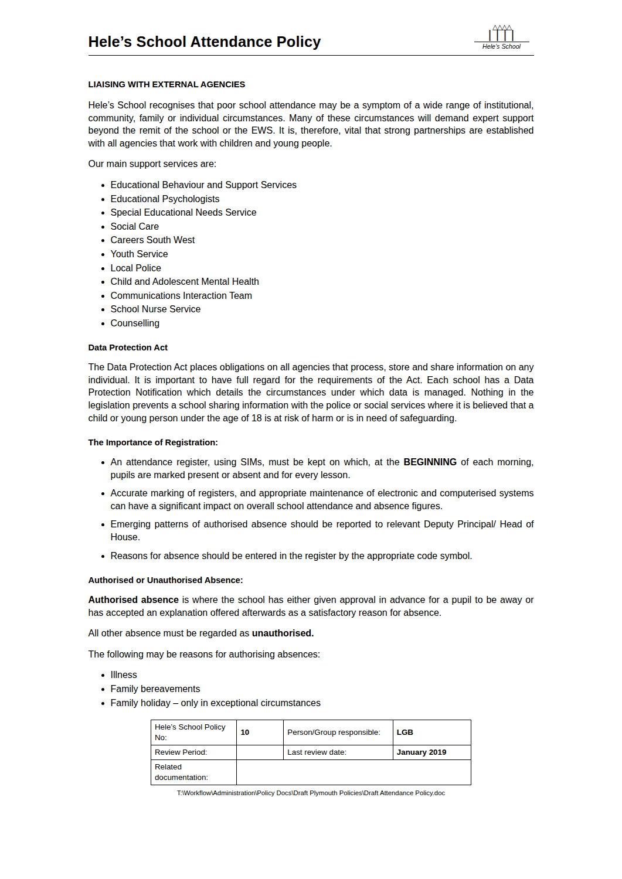Hele’s School Attendance Policy
△△△△
||||
Hele’s School
Liaising with External Agencies
Hele’s School recognises that poor school attendance may be a symptom of a wide range of institutional, community, family or individual circumstances. Many of these circumstances will demand expert support beyond the remit of the school or the EWS. It is, therefore, vital that strong partnerships are established with all agencies that work with children and young people.
Our main support services are:
Educational Behaviour and Support Services
Educational Psychologists
Special Educational Needs Service
Social Care
Careers South West
Youth Service
Local Police
Child and Adolescent Mental Health
Communications Interaction Team
School Nurse Service
Counselling
Data Protection Act
The Data Protection Act places obligations on all agencies that process, store and share information on any individual. It is important to have full regard for the requirements of the Act. Each school has a Data Protection Notification which details the circumstances under which data is managed. Nothing in the legislation prevents a school sharing information with the police or social services where it is believed that a child or young person under the age of 18 is at risk of harm or is in need of safeguarding.
The Importance of Registration:
An attendance register, using SIMs, must be kept on which, at the BEGINNING of each morning, pupils are marked present or absent and for every lesson.
Accurate marking of registers, and appropriate maintenance of electronic and computerised systems can have a significant impact on overall school attendance and absence figures.
Emerging patterns of authorised absence should be reported to relevant Deputy Principal/ Head of House.
Reasons for absence should be entered in the register by the appropriate code symbol.
Authorised or Unauthorised Absence:
Authorised absence is where the school has either given approval in advance for a pupil to be away or has accepted an explanation offered afterwards as a satisfactory reason for absence.
All other absence must be regarded as unauthorised.
The following may be reasons for authorising absences:
Illness
Family bereavements
Family holiday – only in exceptional circumstances
| Hele’s School Policy No: | 10 | Person/Group responsible: | LGB |
| Review Period: | | Last review date: | January 2019 |
| Related documentation: | |
T:\Workflow\Administration\Policy Docs\Draft Plymouth Policies\Draft Attendance Policy.doc